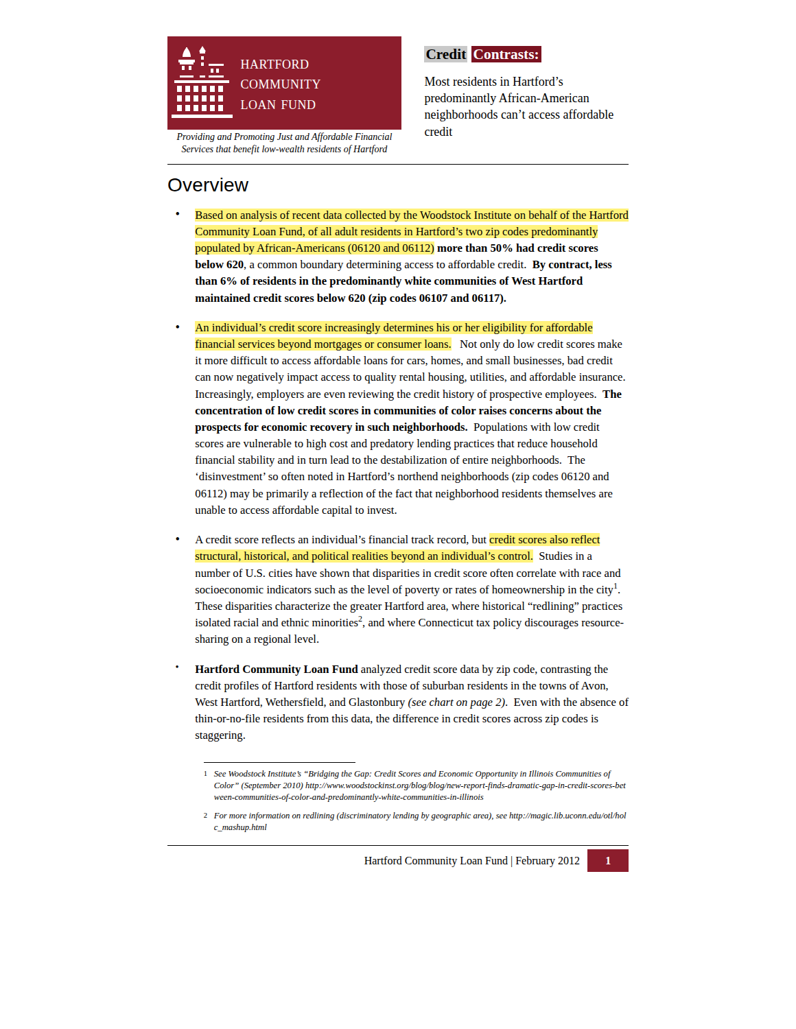Hartford Community Loan Fund
Providing and Promoting Just and Affordable Financial Services that benefit low-wealth residents of Hartford
Credit Contrasts:
Most residents in Hartford’s predominantly African-American neighborhoods can’t access affordable credit
Overview
Based on analysis of recent data collected by the Woodstock Institute on behalf of the Hartford Community Loan Fund, of all adult residents in Hartford’s two zip codes predominantly populated by African-Americans (06120 and 06112) more than 50% had credit scores below 620, a common boundary determining access to affordable credit. By contract, less than 6% of residents in the predominantly white communities of West Hartford maintained credit scores below 620 (zip codes 06107 and 06117).
An individual’s credit score increasingly determines his or her eligibility for affordable financial services beyond mortgages or consumer loans. Not only do low credit scores make it more difficult to access affordable loans for cars, homes, and small businesses, bad credit can now negatively impact access to quality rental housing, utilities, and affordable insurance. Increasingly, employers are even reviewing the credit history of prospective employees. The concentration of low credit scores in communities of color raises concerns about the prospects for economic recovery in such neighborhoods. Populations with low credit scores are vulnerable to high cost and predatory lending practices that reduce household financial stability and in turn lead to the destabilization of entire neighborhoods. The ‘disinvestment’ so often noted in Hartford’s northend neighborhoods (zip codes 06120 and 06112) may be primarily a reflection of the fact that neighborhood residents themselves are unable to access affordable capital to invest.
A credit score reflects an individual’s financial track record, but credit scores also reflect structural, historical, and political realities beyond an individual’s control. Studies in a number of U.S. cities have shown that disparities in credit score often correlate with race and socioeconomic indicators such as the level of poverty or rates of homeownership in the city1. These disparities characterize the greater Hartford area, where historical “redlining” practices isolated racial and ethnic minorities2, and where Connecticut tax policy discourages resource-sharing on a regional level.
Hartford Community Loan Fund analyzed credit score data by zip code, contrasting the credit profiles of Hartford residents with those of suburban residents in the towns of Avon, West Hartford, Wethersfield, and Glastonbury (see chart on page 2). Even with the absence of thin-or-no-file residents from this data, the difference in credit scores across zip codes is staggering.
1
See Woodstock Institute’s “Bridging the Gap: Credit Scores and Economic Opportunity in Illinois Communities of Color” (September 2010) http://www.woodstockinst.org/blog/blog/new-report-finds-dramatic-gap-in-credit-scores-between-communities-of-color-and-predominantly-white-communities-in-illinois
2
For more information on redlining (discriminatory lending by geographic area), see http://magic.lib.uconn.edu/otl/holc_mashup.html
Hartford Community Loan Fund | February 2012
1